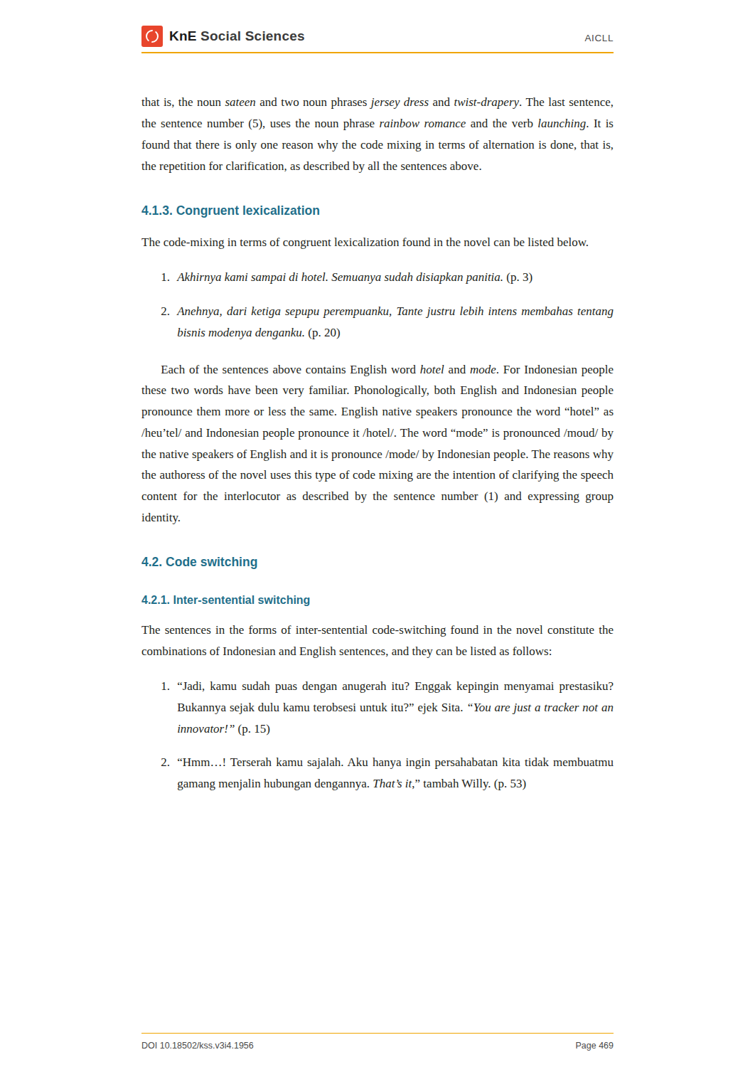KnE Social Sciences
AICLL
that is, the noun sateen and two noun phrases jersey dress and twist-drapery. The last sentence, the sentence number (5), uses the noun phrase rainbow romance and the verb launching. It is found that there is only one reason why the code mixing in terms of alternation is done, that is, the repetition for clarification, as described by all the sentences above.
4.1.3. Congruent lexicalization
The code-mixing in terms of congruent lexicalization found in the novel can be listed below.
Akhirnya kami sampai di hotel. Semuanya sudah disiapkan panitia. (p. 3)
Anehnya, dari ketiga sepupu perempuanku, Tante justru lebih intens membahas tentang bisnis modenya denganku. (p. 20)
Each of the sentences above contains English word hotel and mode. For Indonesian people these two words have been very familiar. Phonologically, both English and Indonesian people pronounce them more or less the same. English native speakers pronounce the word “hotel” as /heu’tel/ and Indonesian people pronounce it /hotel/. The word “mode” is pronounced /moud/ by the native speakers of English and it is pronounce /mode/ by Indonesian people. The reasons why the authoress of the novel uses this type of code mixing are the intention of clarifying the speech content for the interlocutor as described by the sentence number (1) and expressing group identity.
4.2. Code switching
4.2.1. Inter-sentential switching
The sentences in the forms of inter-sentential code-switching found in the novel constitute the combinations of Indonesian and English sentences, and they can be listed as follows:
“Jadi, kamu sudah puas dengan anugerah itu? Enggak kepingin menyamai prestasiku? Bukannya sejak dulu kamu terobsesi untuk itu?” ejek Sita. “You are just a tracker not an innovator!” (p. 15)
“Hmm…! Terserah kamu sajalah. Aku hanya ingin persahabatan kita tidak membuatmu gamang menjalin hubungan dengannya. That’s it,” tambah Willy. (p. 53)
DOI 10.18502/kss.v3i4.1956 Page 469